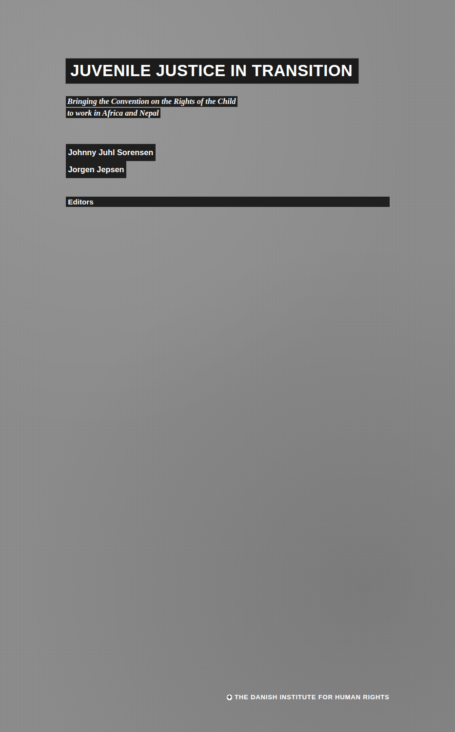JUVENILE JUSTICE IN TRANSITION
Bringing the Convention on the Rights of the Child to work in Africa and Nepal
Johnny Juhl Sorensen
Jorgen Jepsen
Editors
✚THE DANISH INSTITUTE FOR HUMAN RIGHTS